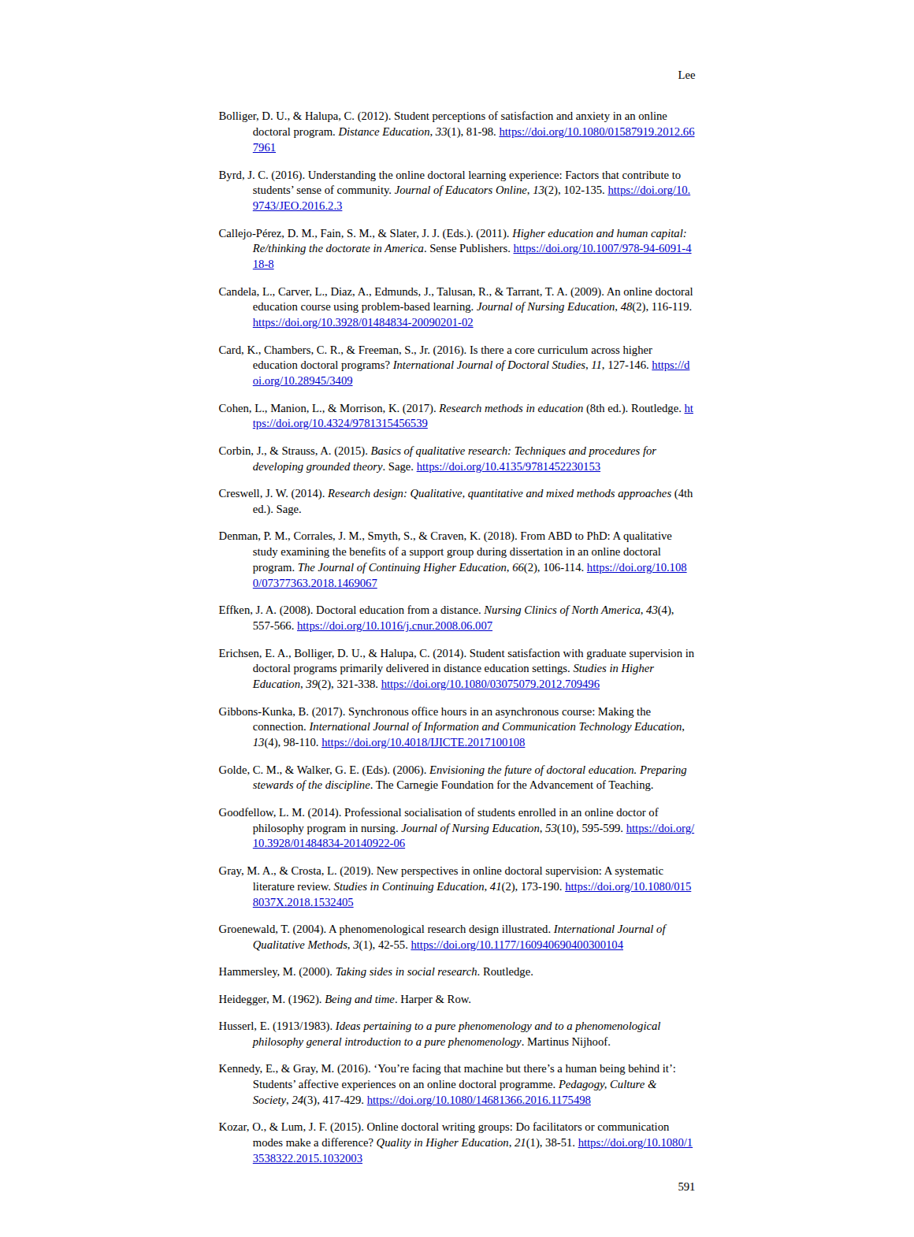Lee
Bolliger, D. U., & Halupa, C. (2012). Student perceptions of satisfaction and anxiety in an online doctoral program. Distance Education, 33(1), 81-98. https://doi.org/10.1080/01587919.2012.667961
Byrd, J. C. (2016). Understanding the online doctoral learning experience: Factors that contribute to students’ sense of community. Journal of Educators Online, 13(2), 102-135. https://doi.org/10.9743/JEO.2016.2.3
Callejo-Pérez, D. M., Fain, S. M., & Slater, J. J. (Eds.). (2011). Higher education and human capital: Re/thinking the doctorate in America. Sense Publishers. https://doi.org/10.1007/978-94-6091-418-8
Candela, L., Carver, L., Diaz, A., Edmunds, J., Talusan, R., & Tarrant, T. A. (2009). An online doctoral education course using problem-based learning. Journal of Nursing Education, 48(2), 116-119. https://doi.org/10.3928/01484834-20090201-02
Card, K., Chambers, C. R., & Freeman, S., Jr. (2016). Is there a core curriculum across higher education doctoral programs? International Journal of Doctoral Studies, 11, 127-146. https://doi.org/10.28945/3409
Cohen, L., Manion, L., & Morrison, K. (2017). Research methods in education (8th ed.). Routledge. https://doi.org/10.4324/9781315456539
Corbin, J., & Strauss, A. (2015). Basics of qualitative research: Techniques and procedures for developing grounded theory. Sage. https://doi.org/10.4135/9781452230153
Creswell, J. W. (2014). Research design: Qualitative, quantitative and mixed methods approaches (4th ed.). Sage.
Denman, P. M., Corrales, J. M., Smyth, S., & Craven, K. (2018). From ABD to PhD: A qualitative study examining the benefits of a support group during dissertation in an online doctoral program. The Journal of Continuing Higher Education, 66(2), 106-114. https://doi.org/10.1080/07377363.2018.1469067
Effken, J. A. (2008). Doctoral education from a distance. Nursing Clinics of North America, 43(4), 557-566. https://doi.org/10.1016/j.cnur.2008.06.007
Erichsen, E. A., Bolliger, D. U., & Halupa, C. (2014). Student satisfaction with graduate supervision in doctoral programs primarily delivered in distance education settings. Studies in Higher Education, 39(2), 321-338. https://doi.org/10.1080/03075079.2012.709496
Gibbons-Kunka, B. (2017). Synchronous office hours in an asynchronous course: Making the connection. International Journal of Information and Communication Technology Education, 13(4), 98-110. https://doi.org/10.4018/IJICTE.2017100108
Golde, C. M., & Walker, G. E. (Eds). (2006). Envisioning the future of doctoral education. Preparing stewards of the discipline. The Carnegie Foundation for the Advancement of Teaching.
Goodfellow, L. M. (2014). Professional socialisation of students enrolled in an online doctor of philosophy program in nursing. Journal of Nursing Education, 53(10), 595-599. https://doi.org/10.3928/01484834-20140922-06
Gray, M. A., & Crosta, L. (2019). New perspectives in online doctoral supervision: A systematic literature review. Studies in Continuing Education, 41(2), 173-190. https://doi.org/10.1080/0158037X.2018.1532405
Groenewald, T. (2004). A phenomenological research design illustrated. International Journal of Qualitative Methods, 3(1), 42-55. https://doi.org/10.1177/160940690400300104
Hammersley, M. (2000). Taking sides in social research. Routledge.
Heidegger, M. (1962). Being and time. Harper & Row.
Husserl, E. (1913/1983). Ideas pertaining to a pure phenomenology and to a phenomenological philosophy general introduction to a pure phenomenology. Martinus Nijhoof.
Kennedy, E., & Gray, M. (2016). ‘You’re facing that machine but there’s a human being behind it’: Students’ affective experiences on an online doctoral programme. Pedagogy, Culture & Society, 24(3), 417-429. https://doi.org/10.1080/14681366.2016.1175498
Kozar, O., & Lum, J. F. (2015). Online doctoral writing groups: Do facilitators or communication modes make a difference? Quality in Higher Education, 21(1), 38-51. https://doi.org/10.1080/13538322.2015.1032003
591